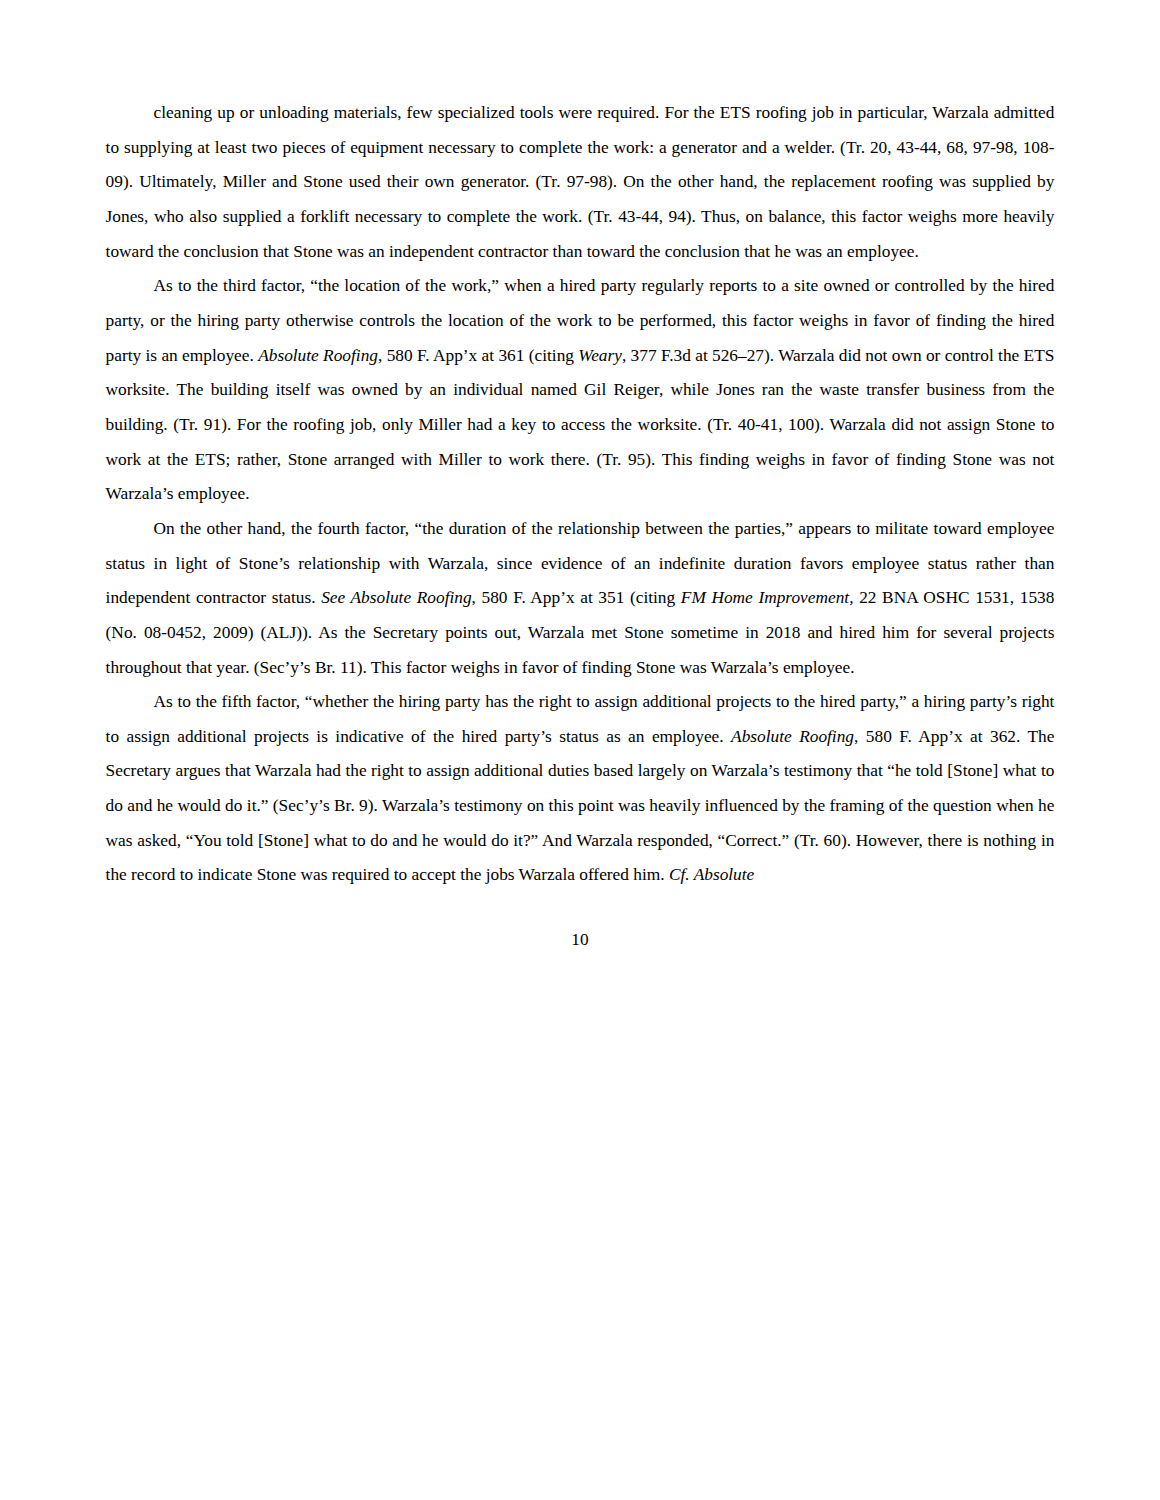cleaning up or unloading materials, few specialized tools were required. For the ETS roofing job in particular, Warzala admitted to supplying at least two pieces of equipment necessary to complete the work: a generator and a welder. (Tr. 20, 43-44, 68, 97-98, 108-09). Ultimately, Miller and Stone used their own generator. (Tr. 97-98). On the other hand, the replacement roofing was supplied by Jones, who also supplied a forklift necessary to complete the work. (Tr. 43-44, 94). Thus, on balance, this factor weighs more heavily toward the conclusion that Stone was an independent contractor than toward the conclusion that he was an employee.
As to the third factor, “the location of the work,” when a hired party regularly reports to a site owned or controlled by the hired party, or the hiring party otherwise controls the location of the work to be performed, this factor weighs in favor of finding the hired party is an employee. Absolute Roofing, 580 F. App’x at 361 (citing Weary, 377 F.3d at 526–27). Warzala did not own or control the ETS worksite. The building itself was owned by an individual named Gil Reiger, while Jones ran the waste transfer business from the building. (Tr. 91). For the roofing job, only Miller had a key to access the worksite. (Tr. 40-41, 100). Warzala did not assign Stone to work at the ETS; rather, Stone arranged with Miller to work there. (Tr. 95). This finding weighs in favor of finding Stone was not Warzala’s employee.
On the other hand, the fourth factor, “the duration of the relationship between the parties,” appears to militate toward employee status in light of Stone’s relationship with Warzala, since evidence of an indefinite duration favors employee status rather than independent contractor status. See Absolute Roofing, 580 F. App’x at 351 (citing FM Home Improvement, 22 BNA OSHC 1531, 1538 (No. 08-0452, 2009) (ALJ)). As the Secretary points out, Warzala met Stone sometime in 2018 and hired him for several projects throughout that year. (Sec’y’s Br. 11). This factor weighs in favor of finding Stone was Warzala’s employee.
As to the fifth factor, “whether the hiring party has the right to assign additional projects to the hired party,” a hiring party’s right to assign additional projects is indicative of the hired party’s status as an employee. Absolute Roofing, 580 F. App’x at 362. The Secretary argues that Warzala had the right to assign additional duties based largely on Warzala’s testimony that “he told [Stone] what to do and he would do it.” (Sec’y’s Br. 9). Warzala’s testimony on this point was heavily influenced by the framing of the question when he was asked, “You told [Stone] what to do and he would do it?” And Warzala responded, “Correct.” (Tr. 60). However, there is nothing in the record to indicate Stone was required to accept the jobs Warzala offered him. Cf. Absolute
10